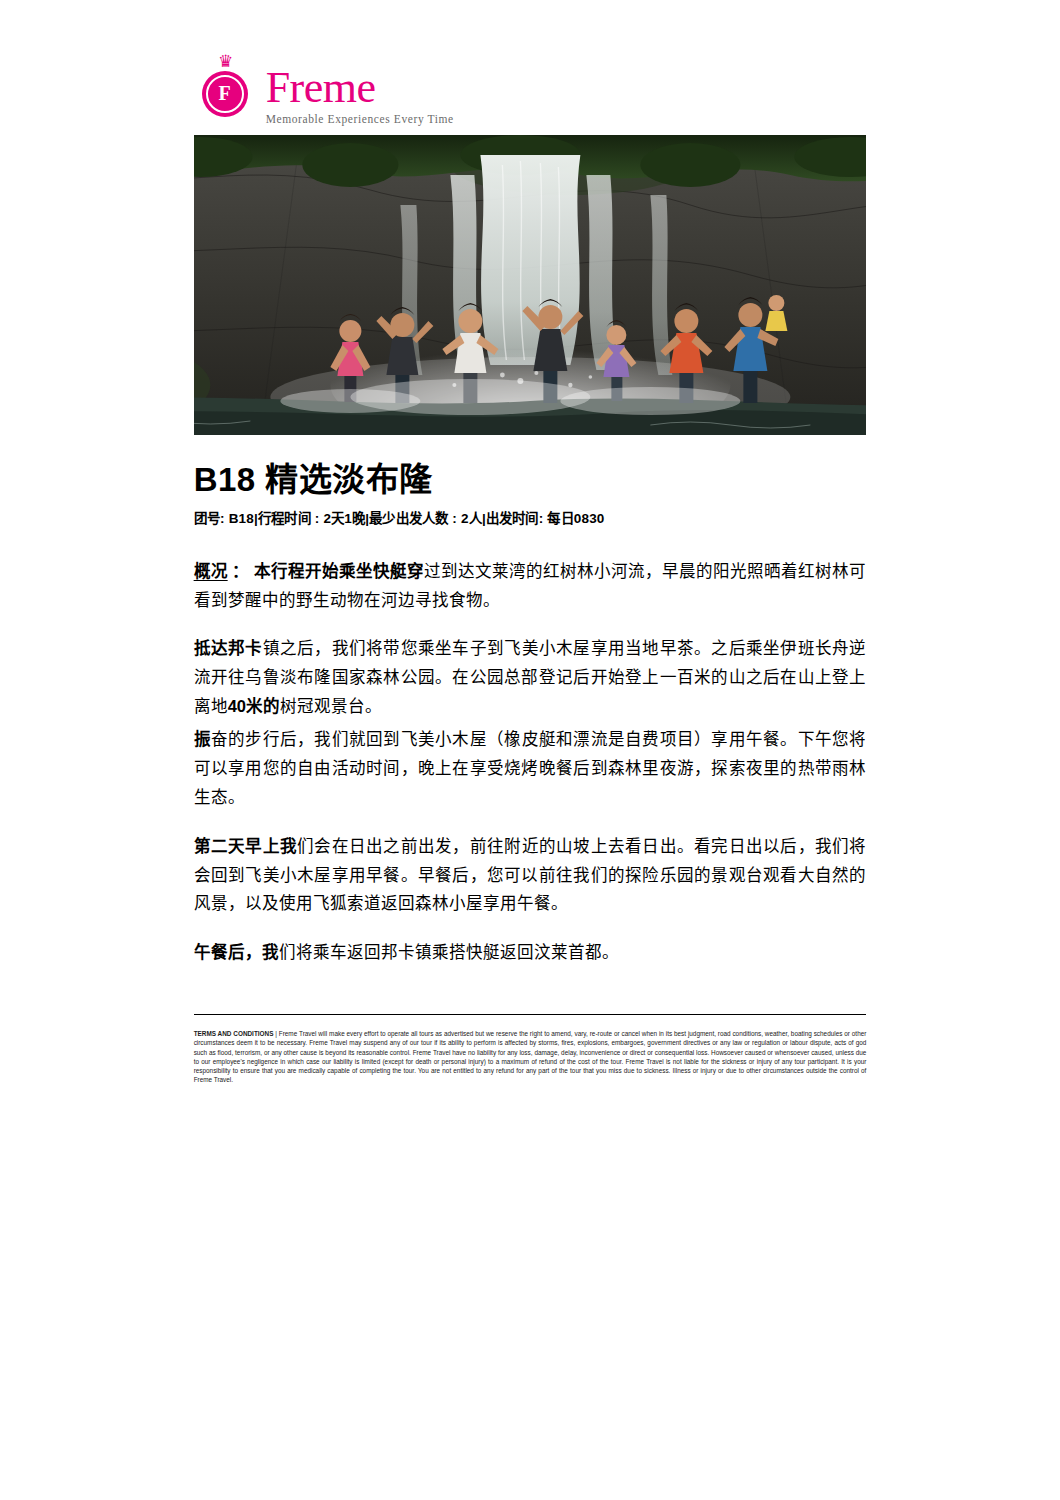♛
F
Freme
Memorable Experiences Every Time
B18 精选淡布隆
团号: B18|行程时间 : 2天1晚|最少出发人数 : 2人|出发时间: 每日0830
概况 ： 本行程开始乘坐快艇穿过到达文莱湾的红树林小河流，早晨的阳光照晒着红树林可看到梦醒中的野生动物在河边寻找食物。
抵达邦卡镇之后，我们将带您乘坐车子到飞美小木屋享用当地早茶。之后乘坐伊班长舟逆流开往乌鲁淡布隆国家森林公园。在公园总部登记后开始登上一百米的山之后在山上登上离地40米的树冠观景台。
振奋的步行后，我们就回到飞美小木屋（橡皮艇和漂流是自费项目）享用午餐。下午您将可以享用您的自由活动时间，晚上在享受烧烤晚餐后到森林里夜游，探索夜里的热带雨林生态。
第二天早上我们会在日出之前出发，前往附近的山坡上去看日出。看完日出以后，我们将会回到飞美小木屋享用早餐。早餐后，您可以前往我们的探险乐园的景观台观看大自然的风景，以及使用飞狐索道返回森林小屋享用午餐。
午餐后，我们将乘车返回邦卡镇乘搭快艇返回汶莱首都。
TERMS AND CONDITIONS | Freme Travel will make every effort to operate all tours as advertised but we reserve the right to amend, vary, re-route or cancel when in its best judgment, road conditions, weather, boating schedules or other circumstances deem it to be necessary. Freme Travel may suspend any of our tour if its ability to perform is affected by storms, fires, explosions, embargoes, government directives or any law or regulation or labour dispute, acts of god such as flood, terrorism, or any other cause is beyond its reasonable control. Freme Travel have no liability for any loss, damage, delay, inconvenience or direct or consequential loss. Howsoever caused or whensoever caused, unless due to our employee's negligence in which case our liability is limited (except for death or personal injury) to a maximum of refund of the cost of the tour. Freme Travel is not liable for the sickness or injury of any tour participant. It is your responsibility to ensure that you are medically capable of completing the tour. You are not entitled to any refund for any part of the tour that you miss due to sickness. Illness or injury or due to other circumstances outside the control of Freme Travel.